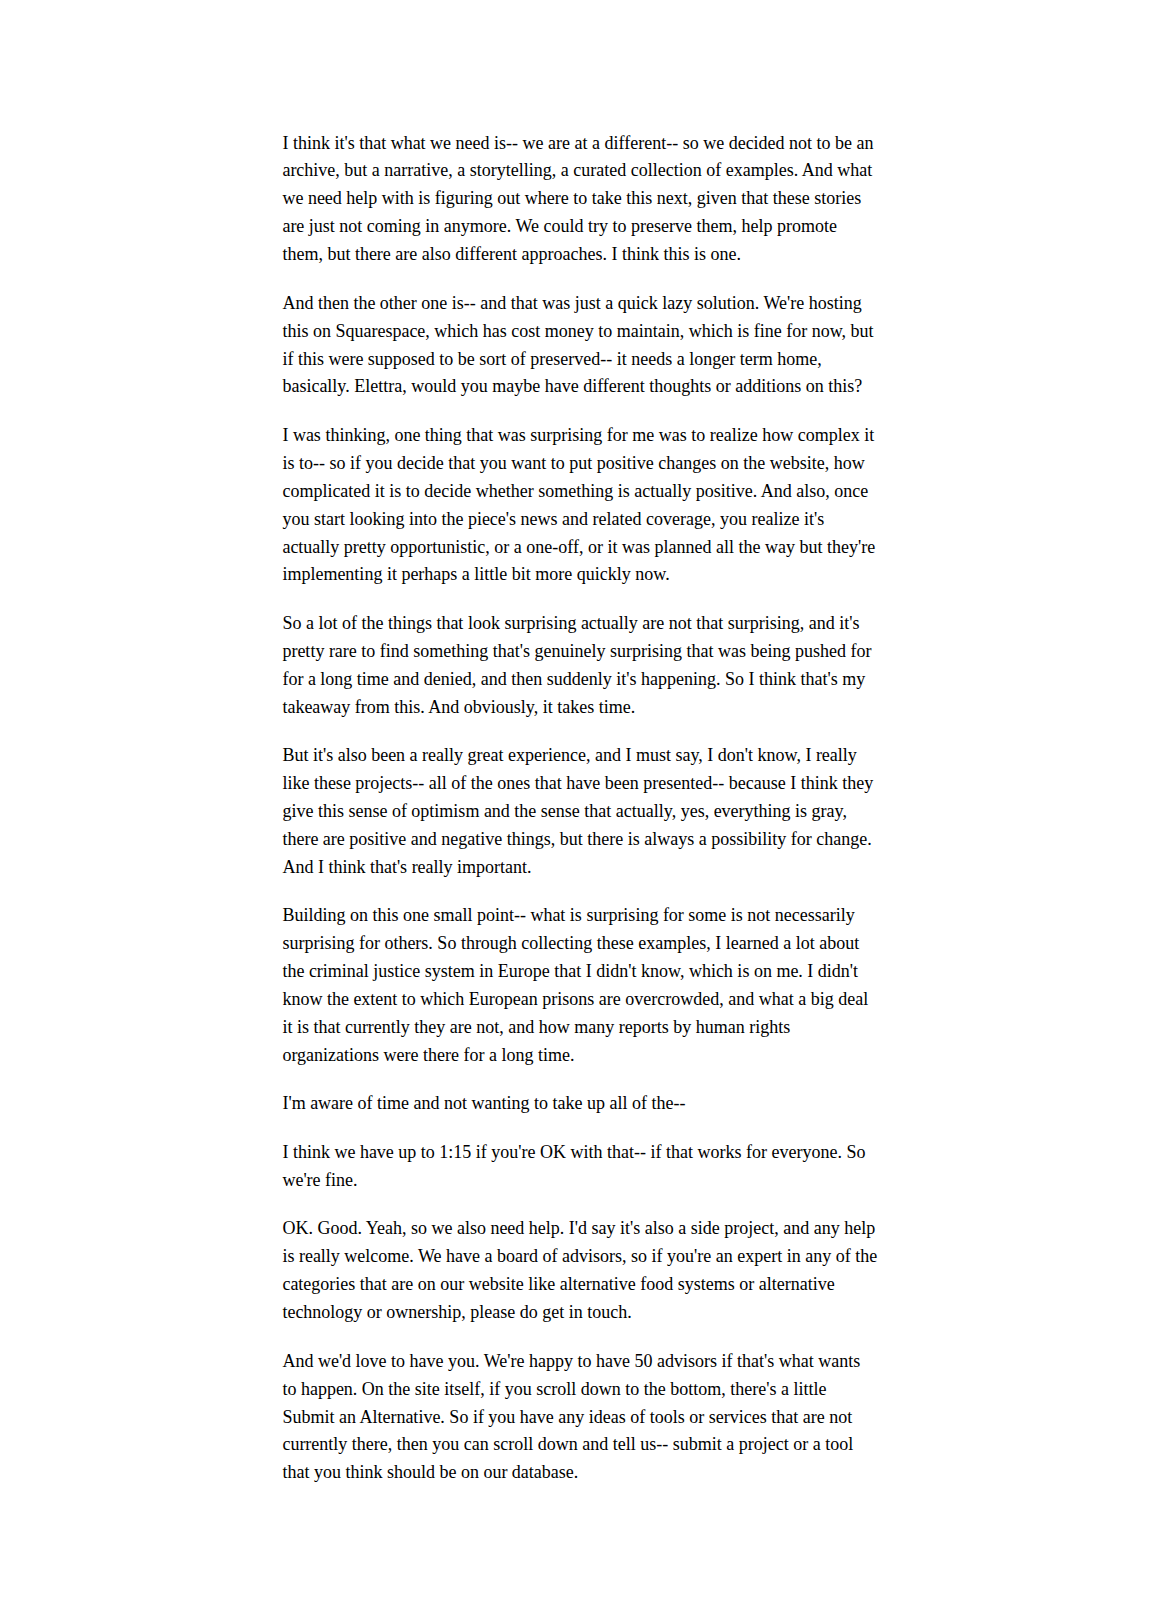I think it's that what we need is-- we are at a different-- so we decided not to be an archive, but a narrative, a storytelling, a curated collection of examples. And what we need help with is figuring out where to take this next, given that these stories are just not coming in anymore. We could try to preserve them, help promote them, but there are also different approaches. I think this is one.
And then the other one is-- and that was just a quick lazy solution. We're hosting this on Squarespace, which has cost money to maintain, which is fine for now, but if this were supposed to be sort of preserved-- it needs a longer term home, basically. Elettra, would you maybe have different thoughts or additions on this?
I was thinking, one thing that was surprising for me was to realize how complex it is to-- so if you decide that you want to put positive changes on the website, how complicated it is to decide whether something is actually positive. And also, once you start looking into the piece's news and related coverage, you realize it's actually pretty opportunistic, or a one-off, or it was planned all the way but they're implementing it perhaps a little bit more quickly now.
So a lot of the things that look surprising actually are not that surprising, and it's pretty rare to find something that's genuinely surprising that was being pushed for for a long time and denied, and then suddenly it's happening. So I think that's my takeaway from this. And obviously, it takes time.
But it's also been a really great experience, and I must say, I don't know, I really like these projects-- all of the ones that have been presented-- because I think they give this sense of optimism and the sense that actually, yes, everything is gray, there are positive and negative things, but there is always a possibility for change. And I think that's really important.
Building on this one small point-- what is surprising for some is not necessarily surprising for others. So through collecting these examples, I learned a lot about the criminal justice system in Europe that I didn't know, which is on me. I didn't know the extent to which European prisons are overcrowded, and what a big deal it is that currently they are not, and how many reports by human rights organizations were there for a long time.
I'm aware of time and not wanting to take up all of the--
I think we have up to 1:15 if you're OK with that-- if that works for everyone. So we're fine.
OK. Good. Yeah, so we also need help. I'd say it's also a side project, and any help is really welcome. We have a board of advisors, so if you're an expert in any of the categories that are on our website like alternative food systems or alternative technology or ownership, please do get in touch.
And we'd love to have you. We're happy to have 50 advisors if that's what wants to happen. On the site itself, if you scroll down to the bottom, there's a little Submit an Alternative. So if you have any ideas of tools or services that are not currently there, then you can scroll down and tell us-- submit a project or a tool that you think should be on our database.